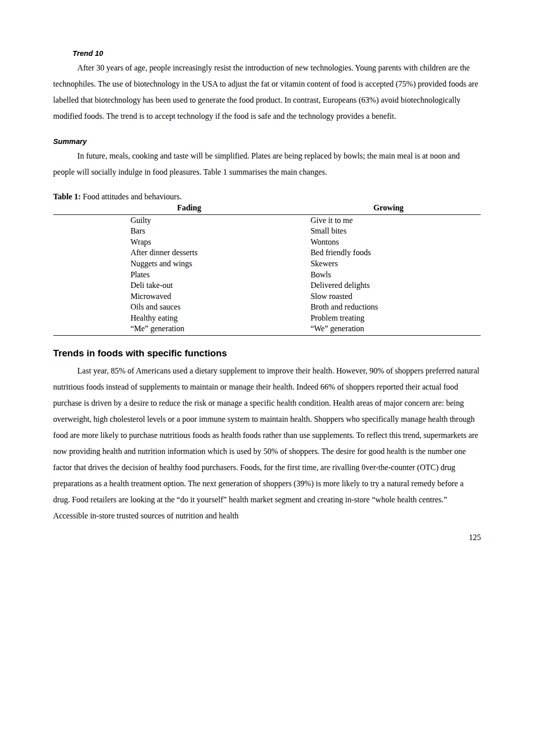Trend 10
After 30 years of age, people increasingly resist the introduction of new technologies. Young parents with children are the technophiles. The use of biotechnology in the USA to adjust the fat or vitamin content of food is accepted (75%) provided foods are labelled that biotechnology has been used to generate the food product. In contrast, Europeans (63%) avoid biotechnologically modified foods. The trend is to accept technology if the food is safe and the technology provides a benefit.
Summary
In future, meals, cooking and taste will be simplified. Plates are being replaced by bowls; the main meal is at noon and people will socially indulge in food pleasures. Table 1 summarises the main changes.
Table 1: Food attitudes and behaviours.
| Fading | Growing |
| --- | --- |
| Guilty | Give it to me |
| Bars | Small bites |
| Wraps | Wontons |
| After dinner desserts | Bed friendly foods |
| Nuggets and wings | Skewers |
| Plates | Bowls |
| Deli take-out | Delivered delights |
| Microwaved | Slow roasted |
| Oils and sauces | Broth and reductions |
| Healthy eating | Problem treating |
| “Me” generation | “We” generation |
Trends in foods with specific functions
Last year, 85% of Americans used a dietary supplement to improve their health. However, 90% of shoppers preferred natural nutritious foods instead of supplements to maintain or manage their health. Indeed 66% of shoppers reported their actual food purchase is driven by a desire to reduce the risk or manage a specific health condition. Health areas of major concern are: being overweight, high cholesterol levels or a poor immune system to maintain health. Shoppers who specifically manage health through food are more likely to purchase nutritious foods as health foods rather than use supplements. To reflect this trend, supermarkets are now providing health and nutrition information which is used by 50% of shoppers. The desire for good health is the number one factor that drives the decision of healthy food purchasers. Foods, for the first time, are rivalling 0ver-the-counter (OTC) drug preparations as a health treatment option. The next generation of shoppers (39%) is more likely to try a natural remedy before a drug. Food retailers are looking at the “do it yourself” health market segment and creating in-store “whole health centres.” Accessible in-store trusted sources of nutrition and health
125